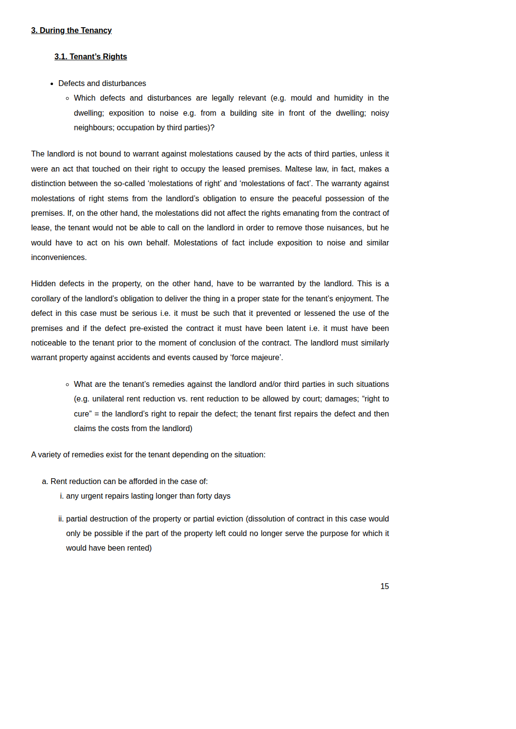3. During the Tenancy
3.1. Tenant’s Rights
Defects and disturbances
Which defects and disturbances are legally relevant (e.g. mould and humidity in the dwelling; exposition to noise e.g. from a building site in front of the dwelling; noisy neighbours; occupation by third parties)?
The landlord is not bound to warrant against molestations caused by the acts of third parties, unless it were an act that touched on their right to occupy the leased premises. Maltese law, in fact, makes a distinction between the so-called ‘molestations of right’ and ‘molestations of fact’. The warranty against molestations of right stems from the landlord’s obligation to ensure the peaceful possession of the premises. If, on the other hand, the molestations did not affect the rights emanating from the contract of lease, the tenant would not be able to call on the landlord in order to remove those nuisances, but he would have to act on his own behalf. Molestations of fact include exposition to noise and similar inconveniences.
Hidden defects in the property, on the other hand, have to be warranted by the landlord. This is a corollary of the landlord’s obligation to deliver the thing in a proper state for the tenant’s enjoyment. The defect in this case must be serious i.e. it must be such that it prevented or lessened the use of the premises and if the defect pre-existed the contract it must have been latent i.e. it must have been noticeable to the tenant prior to the moment of conclusion of the contract. The landlord must similarly warrant property against accidents and events caused by ‘force majeure’.
What are the tenant’s remedies against the landlord and/or third parties in such situations (e.g. unilateral rent reduction vs. rent reduction to be allowed by court; damages; “right to cure” = the landlord’s right to repair the defect; the tenant first repairs the defect and then claims the costs from the landlord)
A variety of remedies exist for the tenant depending on the situation:
Rent reduction can be afforded in the case of:
any urgent repairs lasting longer than forty days
partial destruction of the property or partial eviction (dissolution of contract in this case would only be possible if the part of the property left could no longer serve the purpose for which it would have been rented)
15